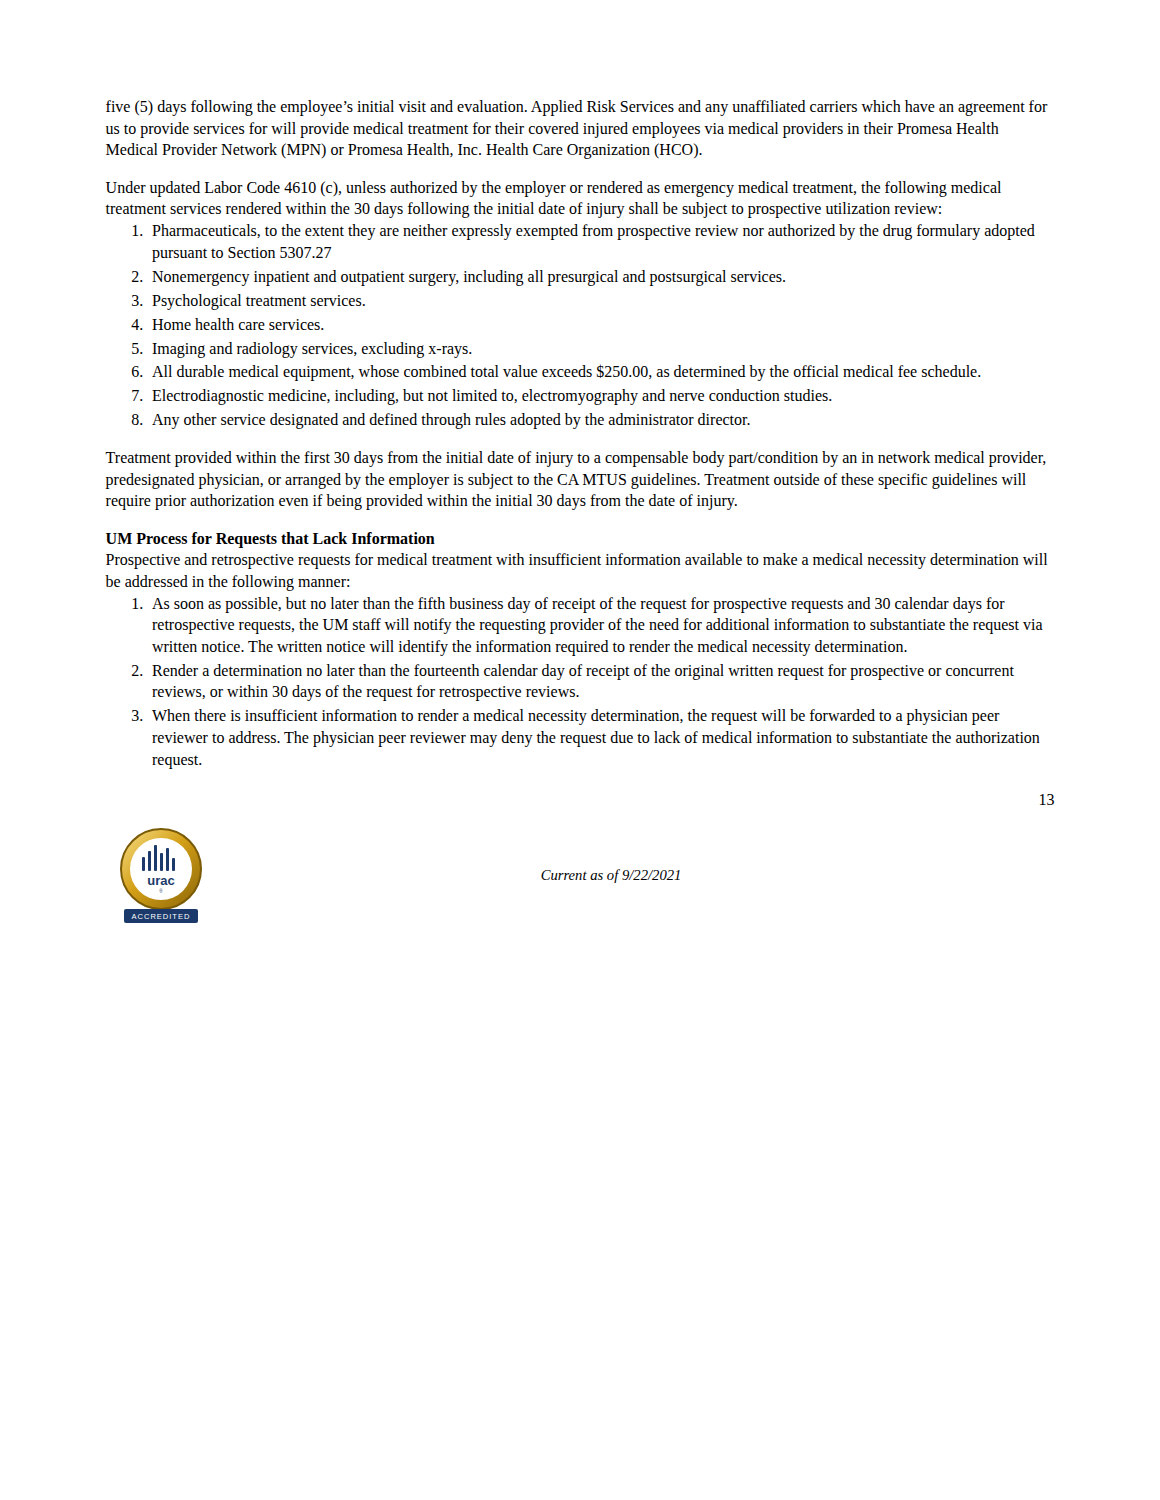five (5) days following the employee’s initial visit and evaluation. Applied Risk Services and any unaffiliated carriers which have an agreement for us to provide services for will provide medical treatment for their covered injured employees via medical providers in their Promesa Health Medical Provider Network (MPN) or Promesa Health, Inc. Health Care Organization (HCO).
Under updated Labor Code 4610 (c), unless authorized by the employer or rendered as emergency medical treatment, the following medical treatment services rendered within the 30 days following the initial date of injury shall be subject to prospective utilization review:
Pharmaceuticals, to the extent they are neither expressly exempted from prospective review nor authorized by the drug formulary adopted pursuant to Section 5307.27
Nonemergency inpatient and outpatient surgery, including all presurgical and postsurgical services.
Psychological treatment services.
Home health care services.
Imaging and radiology services, excluding x-rays.
All durable medical equipment, whose combined total value exceeds $250.00, as determined by the official medical fee schedule.
Electrodiagnostic medicine, including, but not limited to, electromyography and nerve conduction studies.
Any other service designated and defined through rules adopted by the administrator director.
Treatment provided within the first 30 days from the initial date of injury to a compensable body part/condition by an in network medical provider, predesignated physician, or arranged by the employer is subject to the CA MTUS guidelines. Treatment outside of these specific guidelines will require prior authorization even if being provided within the initial 30 days from the date of injury.
UM Process for Requests that Lack Information
Prospective and retrospective requests for medical treatment with insufficient information available to make a medical necessity determination will be addressed in the following manner:
As soon as possible, but no later than the fifth business day of receipt of the request for prospective requests and 30 calendar days for retrospective requests, the UM staff will notify the requesting provider of the need for additional information to substantiate the request via written notice. The written notice will identify the information required to render the medical necessity determination.
Render a determination no later than the fourteenth calendar day of receipt of the original written request for prospective or concurrent reviews, or within 30 days of the request for retrospective reviews.
When there is insufficient information to render a medical necessity determination, the request will be forwarded to a physician peer reviewer to address. The physician peer reviewer may deny the request due to lack of medical information to substantiate the authorization request.
13
urac ® ACCREDITED
Current as of 9/22/2021